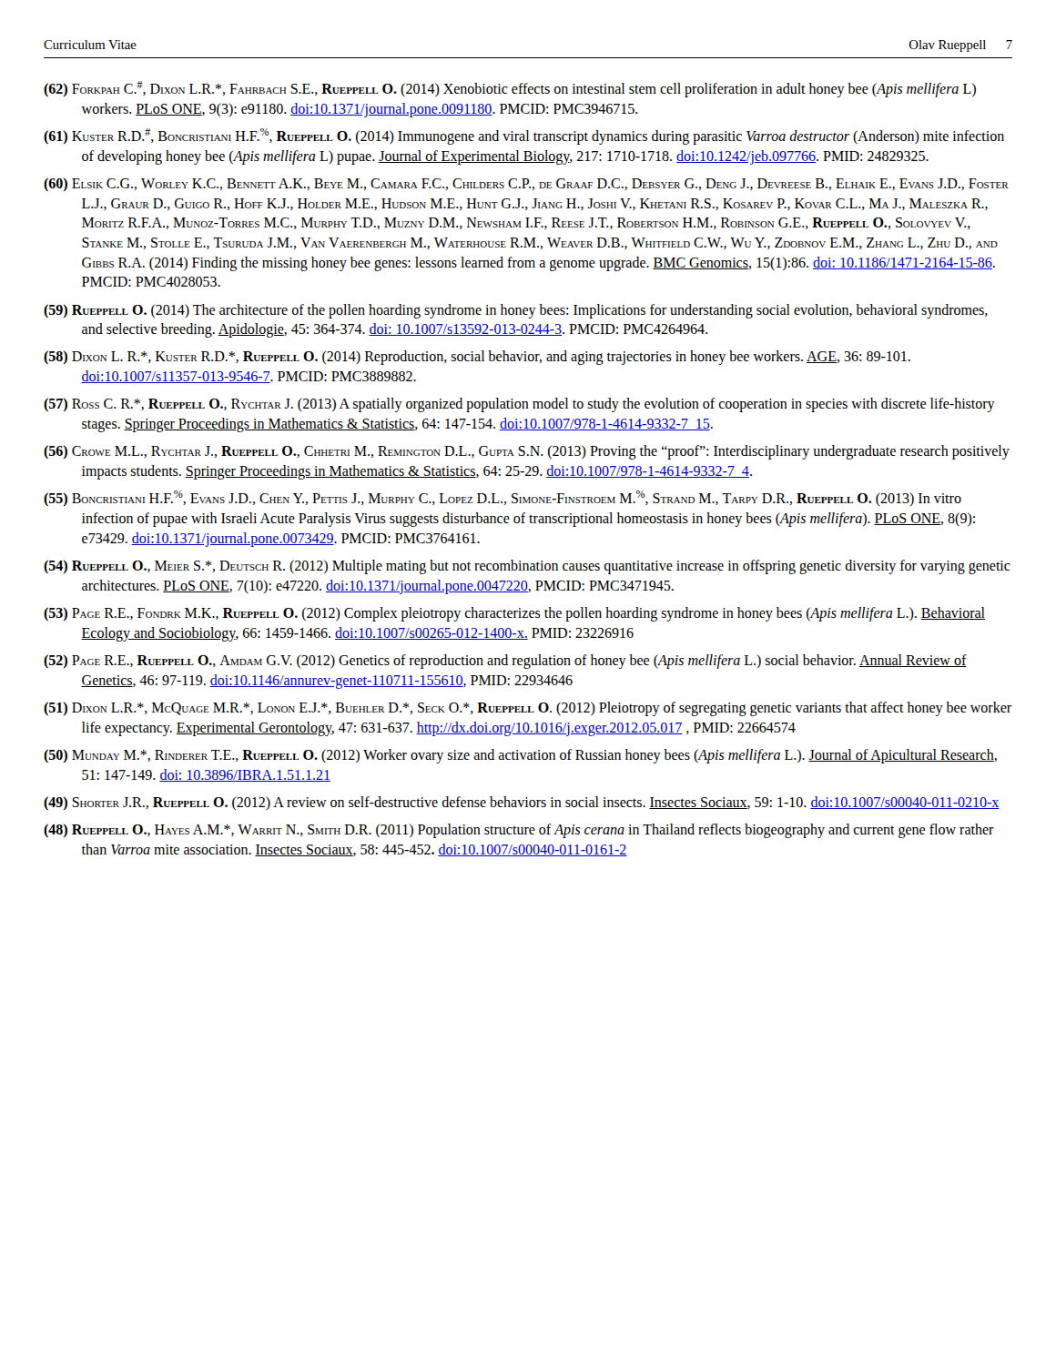Curriculum Vitae
Olav Rueppell 7
(62) Forkpah C.#, Dixon L.R.*, Fahrbach S.E., Rueppell O. (2014) Xenobiotic effects on intestinal stem cell proliferation in adult honey bee (Apis mellifera L) workers. PLoS ONE, 9(3): e91180. doi:10.1371/journal.pone.0091180. PMCID: PMC3946715.
(61) Kuster R.D.#, Boncristiani H.F.%, Rueppell O. (2014) Immunogene and viral transcript dynamics during parasitic Varroa destructor (Anderson) mite infection of developing honey bee (Apis mellifera L) pupae. Journal of Experimental Biology, 217: 1710-1718. doi:10.1242/jeb.097766. PMID: 24829325.
(60) Elsik C.G., Worley K.C., Bennett A.K., Beye M., Camara F.C., Childers C.P., de Graaf D.C., Debsyer G., Deng J., Devreese B., Elhaik E., Evans J.D., Foster L.J., Graur D., Guigo R., Hoff K.J., Holder M.E., Hudson M.E., Hunt G.J., Jiang H., Joshi V., Khetani R.S., Kosarev P., Kovar C.L., Ma J., Maleszka R., Moritz R.F.A., Munoz-Torres M.C., Murphy T.D., Muzny D.M., Newsham I.F., Reese J.T., Robertson H.M., Robinson G.E., Rueppell O., Solovyev V., Stanke M., Stolle E., Tsuruda J.M., Van Vaerenbergh M., Waterhouse R.M., Weaver D.B., Whitfield C.W., Wu Y., Zdobnov E.M., Zhang L., Zhu D., and Gibbs R.A. (2014) Finding the missing honey bee genes: lessons learned from a genome upgrade. BMC Genomics, 15(1):86. doi: 10.1186/1471-2164-15-86. PMCID: PMC4028053.
(59) Rueppell O. (2014) The architecture of the pollen hoarding syndrome in honey bees: Implications for understanding social evolution, behavioral syndromes, and selective breeding. Apidologie, 45: 364-374. doi: 10.1007/s13592-013-0244-3. PMCID: PMC4264964.
(58) Dixon L. R.*, Kuster R.D.*, Rueppell O. (2014) Reproduction, social behavior, and aging trajectories in honey bee workers. AGE, 36: 89-101. doi:10.1007/s11357-013-9546-7. PMCID: PMC3889882.
(57) Ross C. R.*, Rueppell O., Rychtar J. (2013) A spatially organized population model to study the evolution of cooperation in species with discrete life-history stages. Springer Proceedings in Mathematics & Statistics, 64: 147-154. doi:10.1007/978-1-4614-9332-7_15.
(56) Crowe M.L., Rychtar J., Rueppell O., Chhetri M., Remington D.L., Gupta S.N. (2013) Proving the “proof”: Interdisciplinary undergraduate research positively impacts students. Springer Proceedings in Mathematics & Statistics, 64: 25-29. doi:10.1007/978-1-4614-9332-7_4.
(55) Boncristiani H.F.%, Evans J.D., Chen Y., Pettis J., Murphy C., Lopez D.L., Simone-Finstroem M.%, Strand M., Tarpy D.R., Rueppell O. (2013) In vitro infection of pupae with Israeli Acute Paralysis Virus suggests disturbance of transcriptional homeostasis in honey bees (Apis mellifera). PLoS ONE, 8(9): e73429. doi:10.1371/journal.pone.0073429. PMCID: PMC3764161.
(54) Rueppell O., Meier S.*, Deutsch R. (2012) Multiple mating but not recombination causes quantitative increase in offspring genetic diversity for varying genetic architectures. PLoS ONE, 7(10): e47220. doi:10.1371/journal.pone.0047220, PMCID: PMC3471945.
(53) Page R.E., Fondrk M.K., Rueppell O. (2012) Complex pleiotropy characterizes the pollen hoarding syndrome in honey bees (Apis mellifera L.). Behavioral Ecology and Sociobiology, 66: 1459-1466. doi:10.1007/s00265-012-1400-x. PMID: 23226916
(52) Page R.E., Rueppell O., Amdam G.V. (2012) Genetics of reproduction and regulation of honey bee (Apis mellifera L.) social behavior. Annual Review of Genetics, 46: 97-119. doi:10.1146/annurev-genet-110711-155610, PMID: 22934646
(51) Dixon L.R.*, McQuage M.R.*, Lonon E.J.*, Buehler D.*, Seck O.*, Rueppell O. (2012) Pleiotropy of segregating genetic variants that affect honey bee worker life expectancy. Experimental Gerontology, 47: 631-637. http://dx.doi.org/10.1016/j.exger.2012.05.017 , PMID: 22664574
(50) Munday M.*, Rinderer T.E., Rueppell O. (2012) Worker ovary size and activation of Russian honey bees (Apis mellifera L.). Journal of Apicultural Research, 51: 147-149. doi: 10.3896/IBRA.1.51.1.21
(49) Shorter J.R., Rueppell O. (2012) A review on self-destructive defense behaviors in social insects. Insectes Sociaux, 59: 1-10. doi:10.1007/s00040-011-0210-x
(48) Rueppell O., Hayes A.M.*, Warrit N., Smith D.R. (2011) Population structure of Apis cerana in Thailand reflects biogeography and current gene flow rather than Varroa mite association. Insectes Sociaux, 58: 445-452. doi:10.1007/s00040-011-0161-2